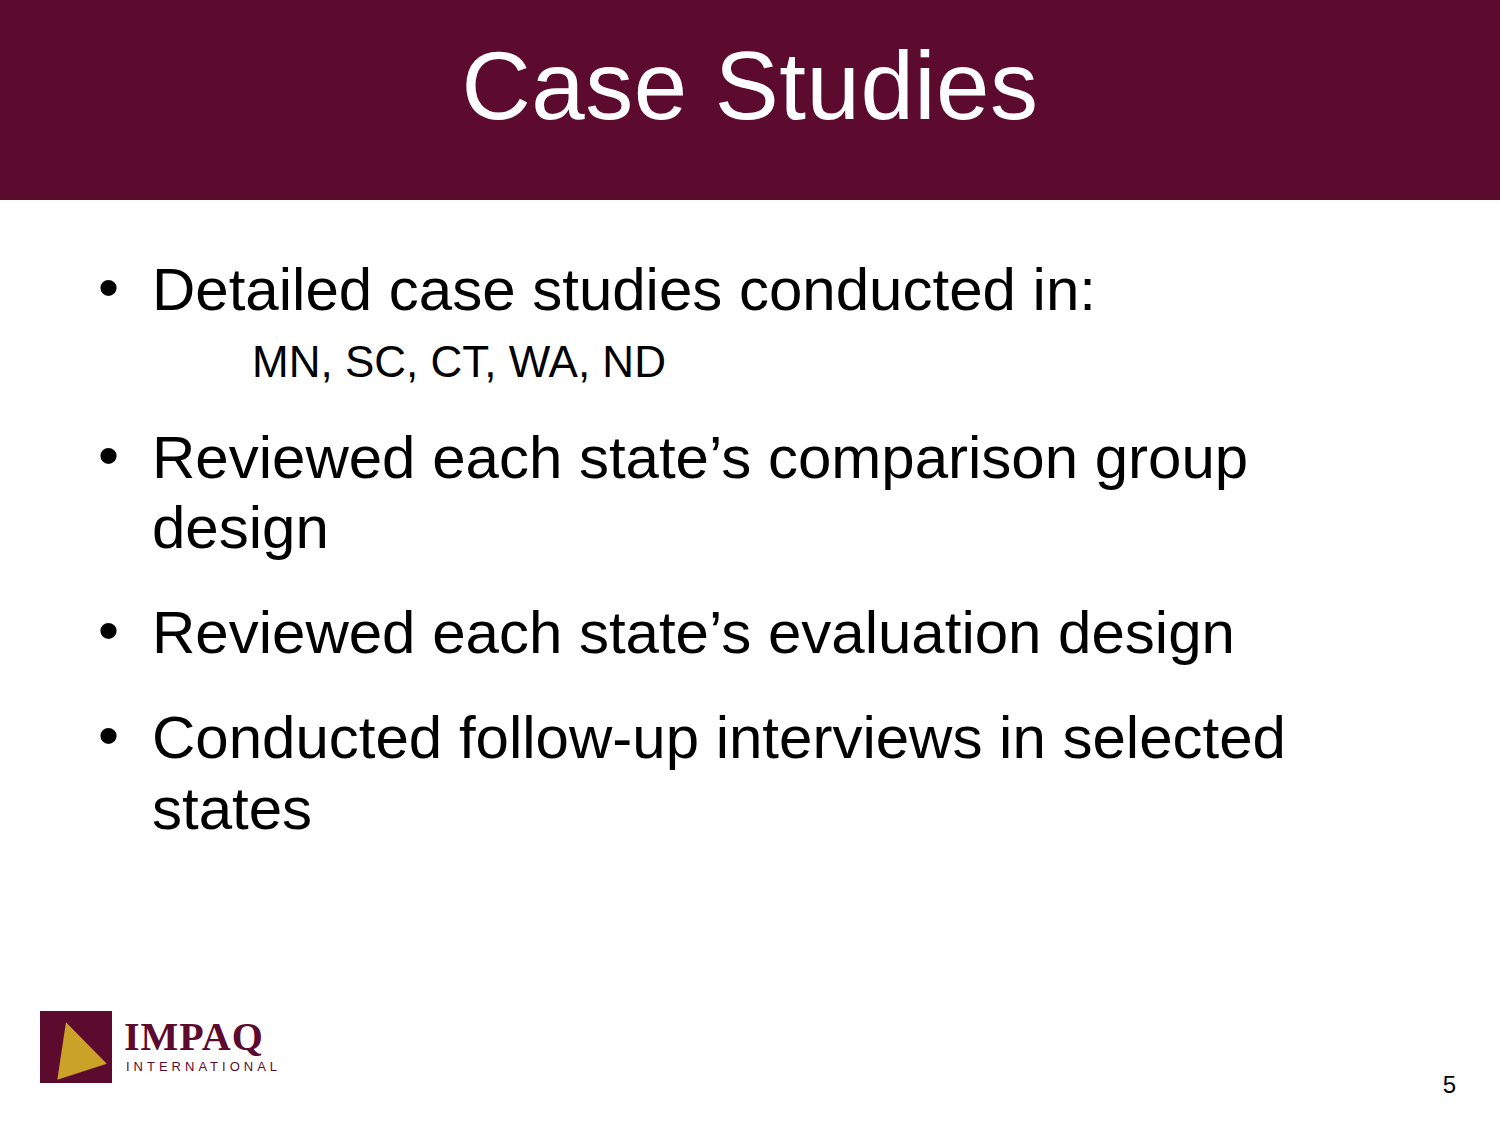Case Studies
Detailed case studies conducted in:
MN, SC, CT, WA, ND
Reviewed each state’s comparison group design
Reviewed each state’s evaluation design
Conducted follow-up interviews in selected states
IMPAQ
INTERNATIONAL
5